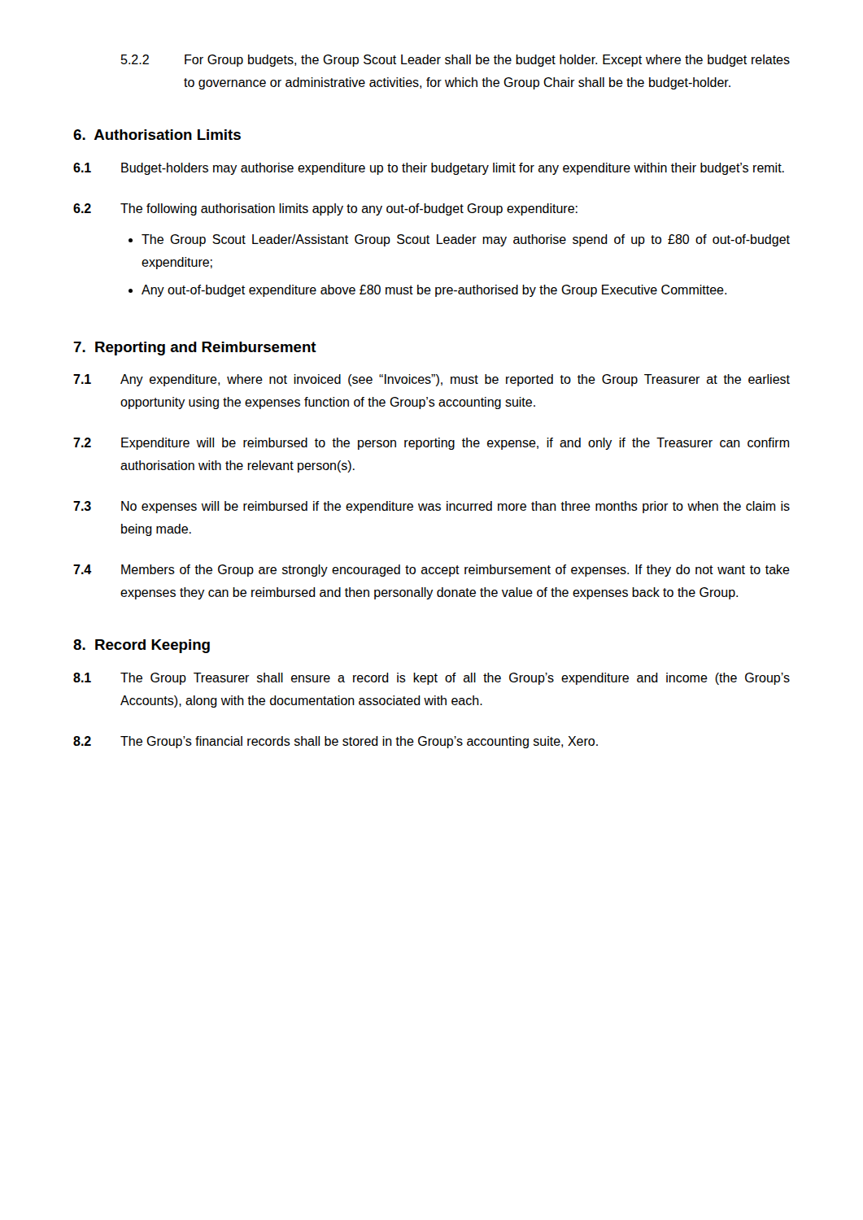5.2.2
For Group budgets, the Group Scout Leader shall be the budget holder. Except where the budget relates to governance or administrative activities, for which the Group Chair shall be the budget-holder.
6. Authorisation Limits
6.1
Budget-holders may authorise expenditure up to their budgetary limit for any expenditure within their budget’s remit.
6.2
The following authorisation limits apply to any out-of-budget Group expenditure:
The Group Scout Leader/Assistant Group Scout Leader may authorise spend of up to £80 of out-of-budget expenditure;
Any out-of-budget expenditure above £80 must be pre-authorised by the Group Executive Committee.
7. Reporting and Reimbursement
7.1
Any expenditure, where not invoiced (see “Invoices”), must be reported to the Group Treasurer at the earliest opportunity using the expenses function of the Group’s accounting suite.
7.2
Expenditure will be reimbursed to the person reporting the expense, if and only if the Treasurer can confirm authorisation with the relevant person(s).
7.3
No expenses will be reimbursed if the expenditure was incurred more than three months prior to when the claim is being made.
7.4
Members of the Group are strongly encouraged to accept reimbursement of expenses. If they do not want to take expenses they can be reimbursed and then personally donate the value of the expenses back to the Group.
8. Record Keeping
8.1
The Group Treasurer shall ensure a record is kept of all the Group’s expenditure and income (the Group’s Accounts), along with the documentation associated with each.
8.2
The Group’s financial records shall be stored in the Group’s accounting suite, Xero.